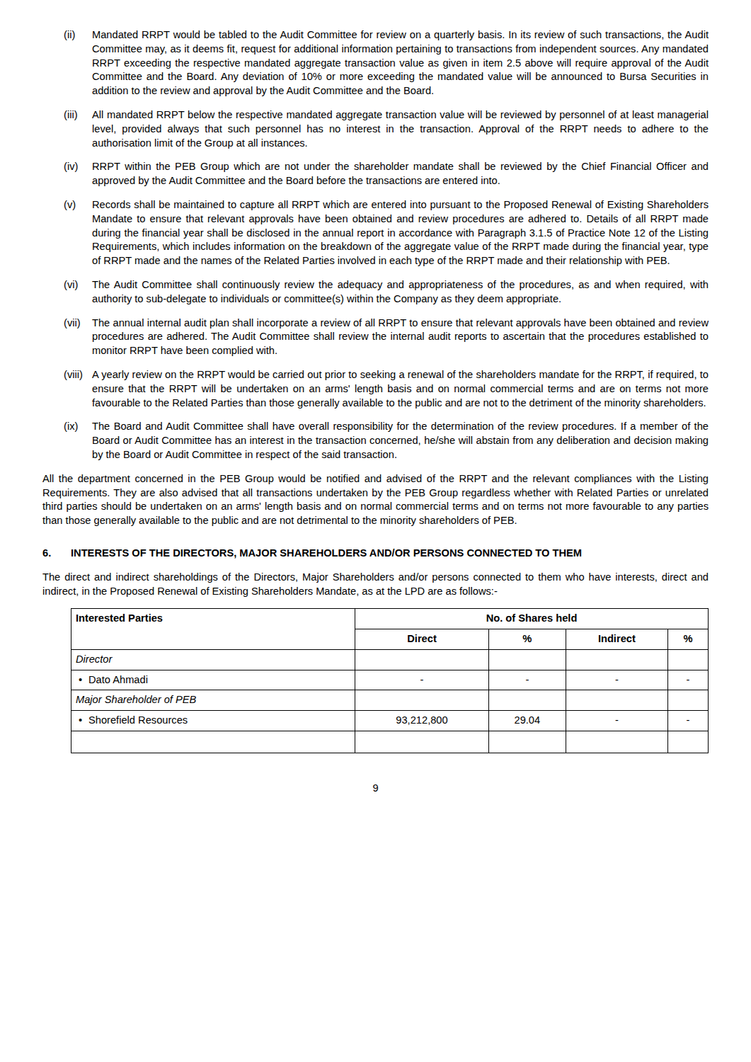(ii)
Mandated RRPT would be tabled to the Audit Committee for review on a quarterly basis. In its review of such transactions, the Audit Committee may, as it deems fit, request for additional information pertaining to transactions from independent sources. Any mandated RRPT exceeding the respective mandated aggregate transaction value as given in item 2.5 above will require approval of the Audit Committee and the Board. Any deviation of 10% or more exceeding the mandated value will be announced to Bursa Securities in addition to the review and approval by the Audit Committee and the Board.
(iii)
All mandated RRPT below the respective mandated aggregate transaction value will be reviewed by personnel of at least managerial level, provided always that such personnel has no interest in the transaction. Approval of the RRPT needs to adhere to the authorisation limit of the Group at all instances.
(iv)
RRPT within the PEB Group which are not under the shareholder mandate shall be reviewed by the Chief Financial Officer and approved by the Audit Committee and the Board before the transactions are entered into.
(v)
Records shall be maintained to capture all RRPT which are entered into pursuant to the Proposed Renewal of Existing Shareholders Mandate to ensure that relevant approvals have been obtained and review procedures are adhered to. Details of all RRPT made during the financial year shall be disclosed in the annual report in accordance with Paragraph 3.1.5 of Practice Note 12 of the Listing Requirements, which includes information on the breakdown of the aggregate value of the RRPT made during the financial year, type of RRPT made and the names of the Related Parties involved in each type of the RRPT made and their relationship with PEB.
(vi)
The Audit Committee shall continuously review the adequacy and appropriateness of the procedures, as and when required, with authority to sub-delegate to individuals or committee(s) within the Company as they deem appropriate.
(vii)
The annual internal audit plan shall incorporate a review of all RRPT to ensure that relevant approvals have been obtained and review procedures are adhered. The Audit Committee shall review the internal audit reports to ascertain that the procedures established to monitor RRPT have been complied with.
(viii)
A yearly review on the RRPT would be carried out prior to seeking a renewal of the shareholders mandate for the RRPT, if required, to ensure that the RRPT will be undertaken on an arms' length basis and on normal commercial terms and are on terms not more favourable to the Related Parties than those generally available to the public and are not to the detriment of the minority shareholders.
(ix)
The Board and Audit Committee shall have overall responsibility for the determination of the review procedures. If a member of the Board or Audit Committee has an interest in the transaction concerned, he/she will abstain from any deliberation and decision making by the Board or Audit Committee in respect of the said transaction.
All the department concerned in the PEB Group would be notified and advised of the RRPT and the relevant compliances with the Listing Requirements. They are also advised that all transactions undertaken by the PEB Group regardless whether with Related Parties or unrelated third parties should be undertaken on an arms' length basis and on normal commercial terms and on terms not more favourable to any parties than those generally available to the public and are not detrimental to the minority shareholders of PEB.
6.
INTERESTS OF THE DIRECTORS, MAJOR SHAREHOLDERS AND/OR PERSONS CONNECTED TO THEM
The direct and indirect shareholdings of the Directors, Major Shareholders and/or persons connected to them who have interests, direct and indirect, in the Proposed Renewal of Existing Shareholders Mandate, as at the LPD are as follows:-
| Interested Parties | No. of Shares held |
| --- | --- |
| Direct | % | Indirect | % |
| Director | | | | |
| Dato Ahmadi | - | - | - | - |
| Major Shareholder of PEB | | | | |
| Shorefield Resources | 93,212,800 | 29.04 | - | - |
9